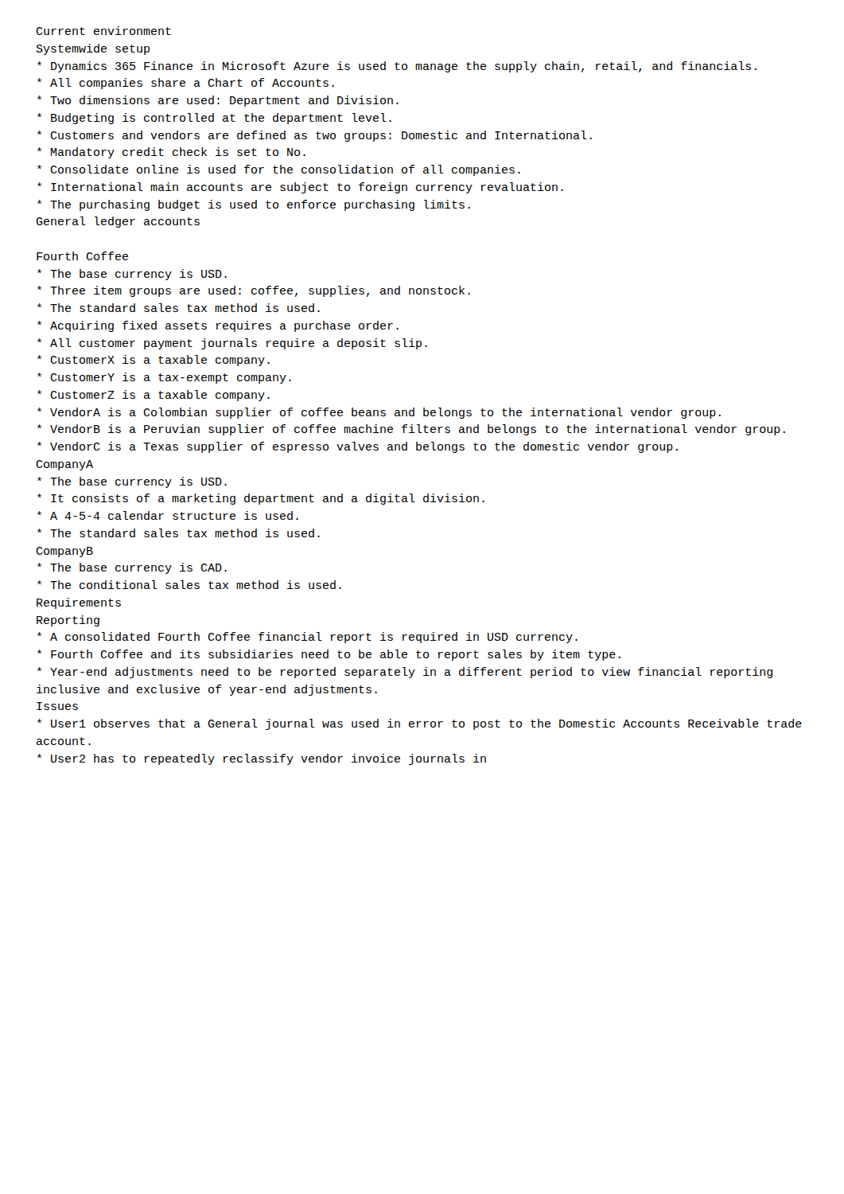Current environment
Systemwide setup
Dynamics 365 Finance in Microsoft Azure is used to manage the supply chain, retail, and financials.
All companies share a Chart of Accounts.
Two dimensions are used: Department and Division.
Budgeting is controlled at the department level.
Customers and vendors are defined as two groups: Domestic and International.
Mandatory credit check is set to No.
Consolidate online is used for the consolidation of all companies.
International main accounts are subject to foreign currency revaluation.
The purchasing budget is used to enforce purchasing limits.
General ledger accounts
Fourth Coffee
The base currency is USD.
Three item groups are used: coffee, supplies, and nonstock.
The standard sales tax method is used.
Acquiring fixed assets requires a purchase order.
All customer payment journals require a deposit slip.
CustomerX is a taxable company.
CustomerY is a tax-exempt company.
CustomerZ is a taxable company.
VendorA is a Colombian supplier of coffee beans and belongs to the international vendor group.
VendorB is a Peruvian supplier of coffee machine filters and belongs to the international vendor group.
VendorC is a Texas supplier of espresso valves and belongs to the domestic vendor group.
CompanyA
The base currency is USD.
It consists of a marketing department and a digital division.
A 4-5-4 calendar structure is used.
The standard sales tax method is used.
CompanyB
The base currency is CAD.
The conditional sales tax method is used.
Requirements
Reporting
A consolidated Fourth Coffee financial report is required in USD currency.
Fourth Coffee and its subsidiaries need to be able to report sales by item type.
Year-end adjustments need to be reported separately in a different period to view financial reporting inclusive and exclusive of year-end adjustments.
Issues
User1 observes that a General journal was used in error to post to the Domestic Accounts Receivable trade account.
User2 has to repeatedly reclassify vendor invoice journals in